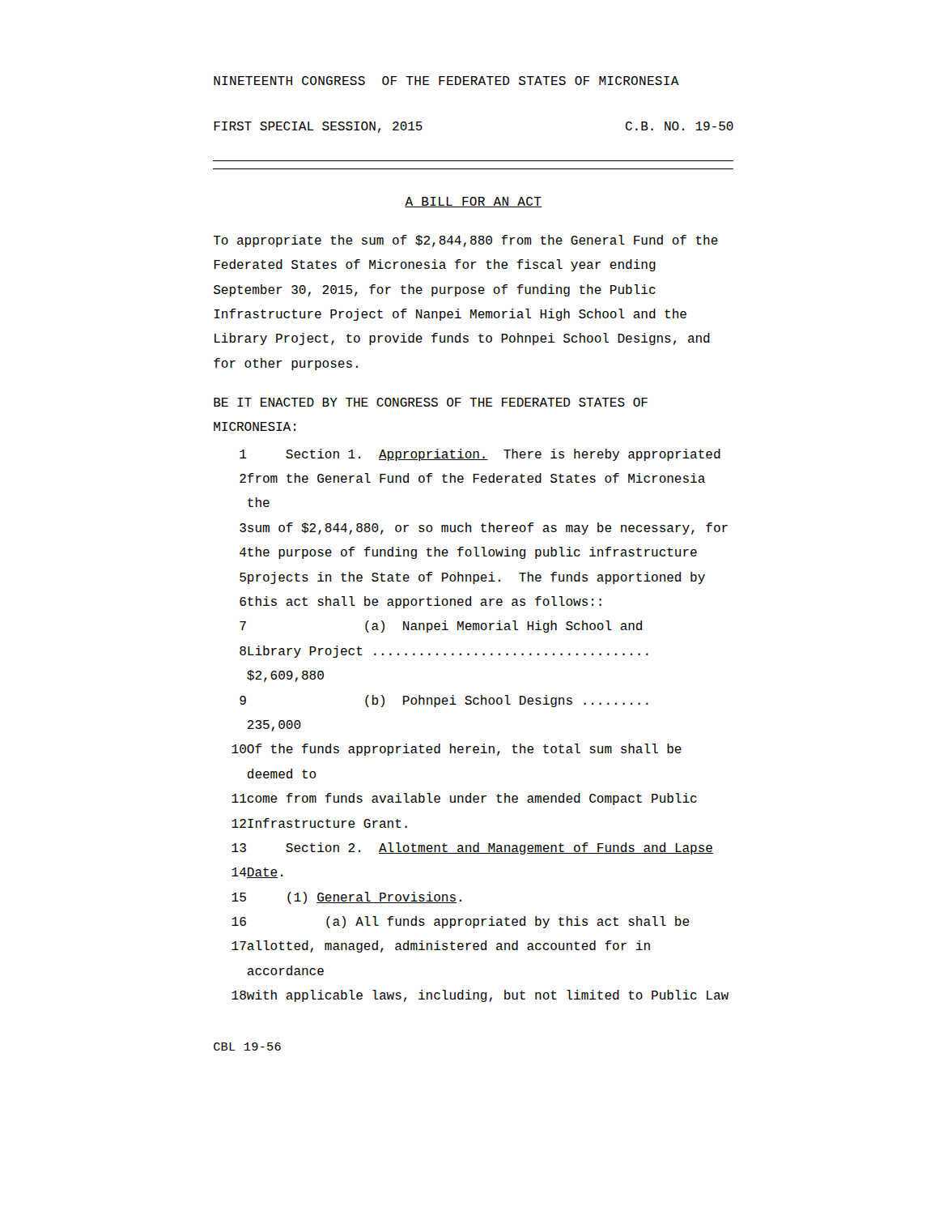NINETEENTH CONGRESS OF THE FEDERATED STATES OF MICRONESIA
FIRST SPECIAL SESSION, 2015 C.B. NO. 19-50
A BILL FOR AN ACT
To appropriate the sum of $2,844,880 from the General Fund of the Federated States of Micronesia for the fiscal year ending September 30, 2015, for the purpose of funding the Public Infrastructure Project of Nanpei Memorial High School and the Library Project, to provide funds to Pohnpei School Designs, and for other purposes.
BE IT ENACTED BY THE CONGRESS OF THE FEDERATED STATES OF MICRONESIA:
| 1 | Section 1. Appropriation. There is hereby appropriated |
| 2 | from the General Fund of the Federated States of Micronesia the |
| 3 | sum of $2,844,880, or so much thereof as may be necessary, for |
| 4 | the purpose of funding the following public infrastructure |
| 5 | projects in the State of Pohnpei. The funds apportioned by |
| 6 | this act shall be apportioned are as follows:: |
| 7 | (a) Nanpei Memorial High School and |
| 8 | Library Project .................................... $2,609,880 |
| 9 | (b) Pohnpei School Designs ......... 235,000 |
| 10 | Of the funds appropriated herein, the total sum shall be deemed to |
| 11 | come from funds available under the amended Compact Public |
| 12 | Infrastructure Grant. |
| 13 | Section 2. Allotment and Management of Funds and Lapse |
| 14 | Date . |
| 15 | (1) General Provisions . |
| 16 | (a) All funds appropriated by this act shall be |
| 17 | allotted, managed, administered and accounted for in accordance |
| 18 | with applicable laws, including, but not limited to Public Law |
CBL 19-56